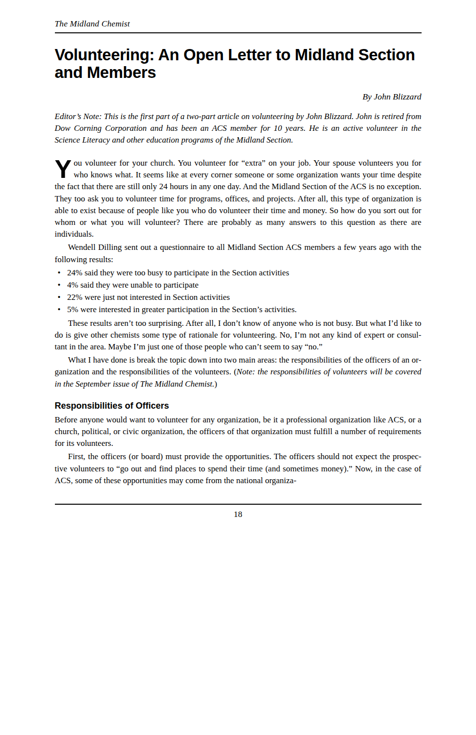The Midland Chemist
Volunteering: An Open Letter to Midland Section and Members
By John Blizzard
Editor’s Note: This is the first part of a two-part article on volunteering by John Blizzard. John is retired from Dow Corning Corporation and has been an ACS member for 10 years. He is an active volunteer in the Science Literacy and other education programs of the Midland Section.
You volunteer for your church. You volunteer for “extra” on your job. Your spouse volunteers you for who knows what. It seems like at every corner someone or some organization wants your time despite the fact that there are still only 24 hours in any one day. And the Midland Section of the ACS is no exception. They too ask you to volunteer time for programs, offices, and projects. After all, this type of organization is able to exist because of people like you who do volunteer their time and money. So how do you sort out for whom or what you will volunteer? There are probably as many answers to this question as there are individuals.
Wendell Dilling sent out a questionnaire to all Midland Section ACS members a few years ago with the following results:
24% said they were too busy to participate in the Section activities
4% said they were unable to participate
22% were just not interested in Section activities
5% were interested in greater participation in the Section’s activities.
These results aren’t too surprising. After all, I don’t know of anyone who is not busy. But what I’d like to do is give other chemists some type of rationale for volunteering. No, I’m not any kind of expert or consultant in the area. Maybe I’m just one of those people who can’t seem to say “no.”
What I have done is break the topic down into two main areas: the responsibilities of the officers of an organization and the responsibilities of the volunteers. (Note: the responsibilities of volunteers will be covered in the September issue of The Midland Chemist.)
Responsibilities of Officers
Before anyone would want to volunteer for any organization, be it a professional organization like ACS, or a church, political, or civic organization, the officers of that organization must fulfill a number of requirements for its volunteers.
First, the officers (or board) must provide the opportunities. The officers should not expect the prospective volunteers to “go out and find places to spend their time (and sometimes money).” Now, in the case of ACS, some of these opportunities may come from the national organiza-
18